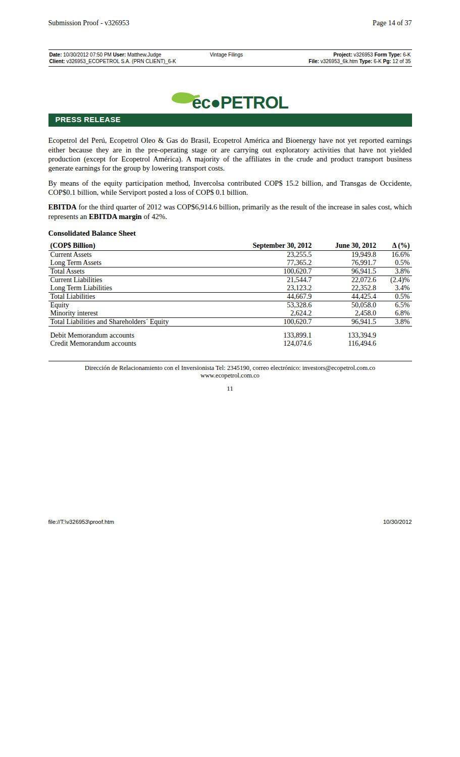Submission Proof - v326953
Page 14 of 37
| Date: 10/30/2012 07:50 PM User: Matthew.Judge | Vintage Filings | Project: v326953 Form Type: 6-K |
| Client: v326953_ECOPETROL S.A. (PRN CLIENT)_6-K | | File: v326953_6k.htm Type: 6-K Pg: 12 of 35 |
ec●PETROL
PRESS RELEASE
Ecopetrol del Perú, Ecopetrol Oleo & Gas do Brasil, Ecopetrol América and Bioenergy have not yet reported earnings either because they are in the pre-operating stage or are carrying out exploratory activities that have not yielded production (except for Ecopetrol América). A majority of the affiliates in the crude and product transport business generate earnings for the group by lowering transport costs.
By means of the equity participation method, Invercolsa contributed COP$ 15.2 billion, and Transgas de Occidente, COP$0.1 billion, while Serviport posted a loss of COP$ 0.1 billion.
EBITDA for the third quarter of 2012 was COP$6,914.6 billion, primarily as the result of the increase in sales cost, which represents an EBITDA margin of 42%.
Consolidated Balance Sheet
| (COP$ Billion) | September 30, 2012 | June 30, 2012 | Δ (%) |
| --- | --- | --- | --- |
| Current Assets | 23,255.5 | 19,949.8 | 16.6% |
| Long Term Assets | 77,365.2 | 76,991.7 | 0.5% |
| Total Assets | 100,620.7 | 96,941.5 | 3.8% |
| Current Liabilities | 21,544.7 | 22,072.6 | (2.4)% |
| Long Term Liabilities | 23,123.2 | 22,352.8 | 3.4% |
| Total Liabilities | 44,667.9 | 44,425.4 | 0.5% |
| Equity | 53,328.6 | 50,058.0 | 6.5% |
| Minority interest | 2,624.2 | 2,458.0 | 6.8% |
| Total Liabilities and Shareholders´ Equity | 100,620.7 | 96,941.5 | 3.8% |
| Debit Memorandum accounts | 133,899.1 | 133,394.9 | |
| Credit Memorandum accounts | 124,074.6 | 116,494.6 | |
Dirección de Relacionamiento con el Inversionista Tel: 2345190, correo electrónico: investors@ecopetrol.com.co
www.ecopetrol.com.co
11
file://T:\v326953\proof.htm
10/30/2012